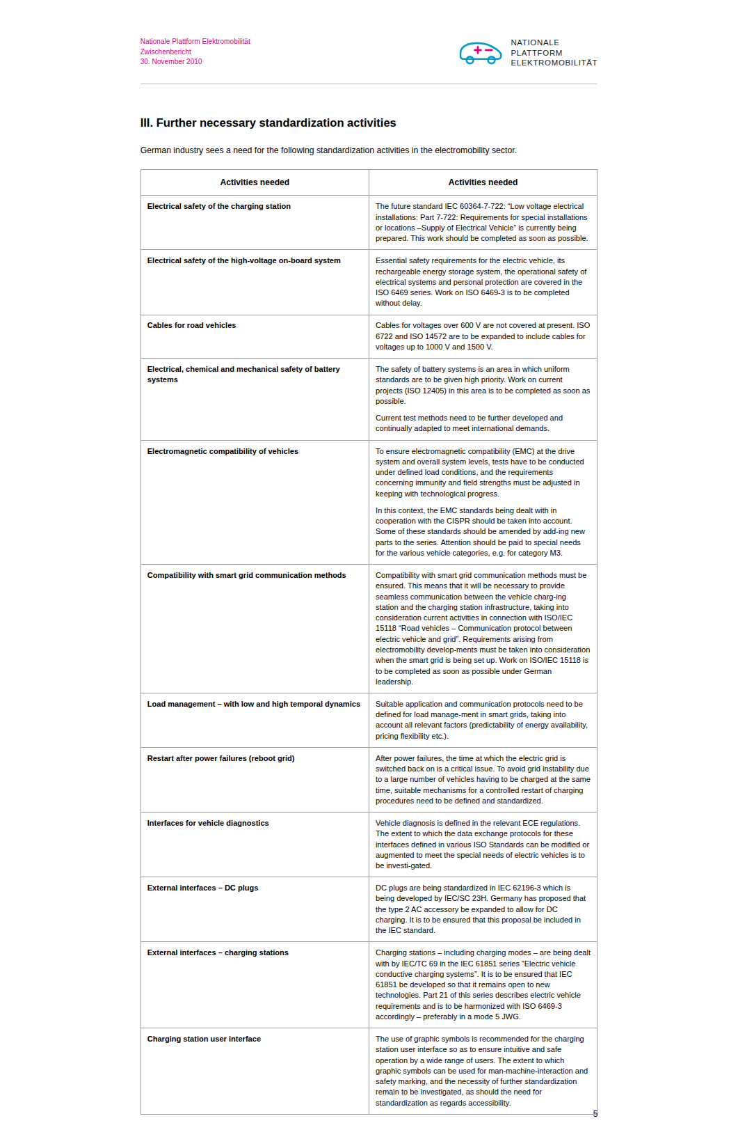Nationale Plattform Elektromobilität
Zwischenbericht
30. November 2010
NATIONALE PLATTFORM ELEKTROMOBILITÄT
III. Further necessary standardization activities
German industry sees a need for the following standardization activities in the electromobility sector.
| Activities needed | Activities needed |
| --- | --- |
| Electrical safety of the charging station | The future standard IEC 60364-7-722: “Low voltage electrical installations: Part 7-722: Requirements for special installations or locations –Supply of Electrical Vehicle” is currently being prepared. This work should be completed as soon as possible. |
| Electrical safety of the high-voltage on-board system | Essential safety requirements for the electric vehicle, its rechargeable energy storage system, the operational safety of electrical systems and personal protection are covered in the ISO 6469 series. Work on ISO 6469-3 is to be completed without delay. |
| Cables for road vehicles | Cables for voltages over 600 V are not covered at present. ISO 6722 and ISO 14572 are to be expanded to include cables for voltages up to 1000 V and 1500 V. |
| Electrical, chemical and mechanical safety of battery systems | The safety of battery systems is an area in which uniform standards are to be given high priority. Work on current projects (ISO 12405) in this area is to be completed as soon as possible. Current test methods need to be further developed and continually adapted to meet international demands. |
| Electromagnetic compatibility of vehicles | To ensure electromagnetic compatibility (EMC) at the drive system and overall system levels, tests have to be conducted under defined load conditions, and the requirements concerning immunity and field strengths must be adjusted in keeping with technological progress. In this context, the EMC standards being dealt with in cooperation with the CISPR should be taken into account. Some of these standards should be amended by add-ing new parts to the series. Attention should be paid to special needs for the various vehicle categories, e.g. for category M3. |
| Compatibility with smart grid communication methods | Compatibility with smart grid communication methods must be ensured. This means that it will be necessary to provide seamless communication between the vehicle charg-ing station and the charging station infrastructure, taking into consideration current activities in connection with ISO/IEC 15118 “Road vehicles – Communication protocol between electric vehicle and grid”. Requirements arising from electromobility develop-ments must be taken into consideration when the smart grid is being set up. Work on ISO/IEC 15118 is to be completed as soon as possible under German leadership. |
| Load management – with low and high temporal dynamics | Suitable application and communication protocols need to be defined for load manage-ment in smart grids, taking into account all relevant factors (predictability of energy availability, pricing flexibility etc.). |
| Restart after power failures (reboot grid) | After power failures, the time at which the electric grid is switched back on is a critical issue. To avoid grid instability due to a large number of vehicles having to be charged at the same time, suitable mechanisms for a controlled restart of charging procedures need to be defined and standardized. |
| Interfaces for vehicle diagnostics | Vehicle diagnosis is defined in the relevant ECE regulations. The extent to which the data exchange protocols for these interfaces defined in various ISO Standards can be modified or augmented to meet the special needs of electric vehicles is to be investi-gated. |
| External interfaces – DC plugs | DC plugs are being standardized in IEC 62196-3 which is being developed by IEC/SC 23H. Germany has proposed that the type 2 AC accessory be expanded to allow for DC charging. It is to be ensured that this proposal be included in the IEC standard. |
| External interfaces – charging stations | Charging stations – including charging modes – are being dealt with by IEC/TC 69 in the IEC 61851 series “Electric vehicle conductive charging systems”. It is to be ensured that IEC 61851 be developed so that it remains open to new technologies. Part 21 of this series describes electric vehicle requirements and is to be harmonized with ISO 6469-3 accordingly – preferably in a mode 5 JWG. |
| Charging station user interface | The use of graphic symbols is recommended for the charging station user interface so as to ensure intuitive and safe operation by a wide range of users. The extent to which graphic symbols can be used for man-machine-interaction and safety marking, and the necessity of further standardization remain to be investigated, as should the need for standardization as regards accessibility. |
5